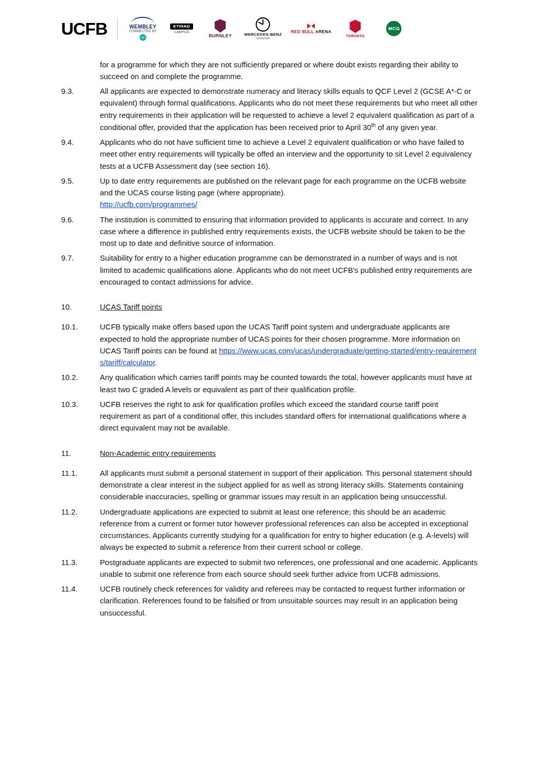UCFB
WEMBLEY
CONNECTED BY
ee
ETIHAD
CAMPUS
BURNLEY
MERCEDES-BENZ
STADIUM
Red Bull Arena
TORONTO
MCG
for a programme for which they are not sufficiently prepared or where doubt exists regarding their ability to succeed on and complete the programme.
9.3. All applicants are expected to demonstrate numeracy and literacy skills equals to QCF Level 2 (GCSE A*-C or equivalent) through formal qualifications. Applicants who do not meet these requirements but who meet all other entry requirements in their application will be requested to achieve a level 2 equivalent qualification as part of a conditional offer, provided that the application has been received prior to April 30th of any given year.
9.4. Applicants who do not have sufficient time to achieve a Level 2 equivalent qualification or who have failed to meet other entry requirements will typically be offed an interview and the opportunity to sit Level 2 equivalency tests at a UCFB Assessment day (see section 16).
9.5. Up to date entry requirements are published on the relevant page for each programme on the UCFB website and the UCAS course listing page (where appropriate).
http://ucfb.com/programmes/
9.6. The institution is committed to ensuring that information provided to applicants is accurate and correct. In any case where a difference in published entry requirements exists, the UCFB website should be taken to be the most up to date and definitive source of information.
9.7. Suitability for entry to a higher education programme can be demonstrated in a number of ways and is not limited to academic qualifications alone. Applicants who do not meet UCFB's published entry requirements are encouraged to contact admissions for advice.
10.
UCAS Tariff points
10.1. UCFB typically make offers based upon the UCAS Tariff point system and undergraduate applicants are expected to hold the appropriate number of UCAS points for their chosen programme. More information on UCAS Tariff points can be found at https://www.ucas.com/ucas/undergraduate/getting-started/entry-requirements/tariff/calculator.
10.2. Any qualification which carries tariff points may be counted towards the total, however applicants must have at least two C graded A levels or equivalent as part of their qualification profile.
10.3. UCFB reserves the right to ask for qualification profiles which exceed the standard course tariff point requirement as part of a conditional offer, this includes standard offers for international qualifications where a direct equivalent may not be available.
11.
Non-Academic entry requirements
11.1. All applicants must submit a personal statement in support of their application. This personal statement should demonstrate a clear interest in the subject applied for as well as strong literacy skills. Statements containing considerable inaccuracies, spelling or grammar issues may result in an application being unsuccessful.
11.2. Undergraduate applications are expected to submit at least one reference; this should be an academic reference from a current or former tutor however professional references can also be accepted in exceptional circumstances. Applicants currently studying for a qualification for entry to higher education (e.g. A-levels) will always be expected to submit a reference from their current school or college.
11.3. Postgraduate applicants are expected to submit two references, one professional and one academic. Applicants unable to submit one reference from each source should seek further advice from UCFB admissions.
11.4. UCFB routinely check references for validity and referees may be contacted to request further information or clarification. References found to be falsified or from unsuitable sources may result in an application being unsuccessful.